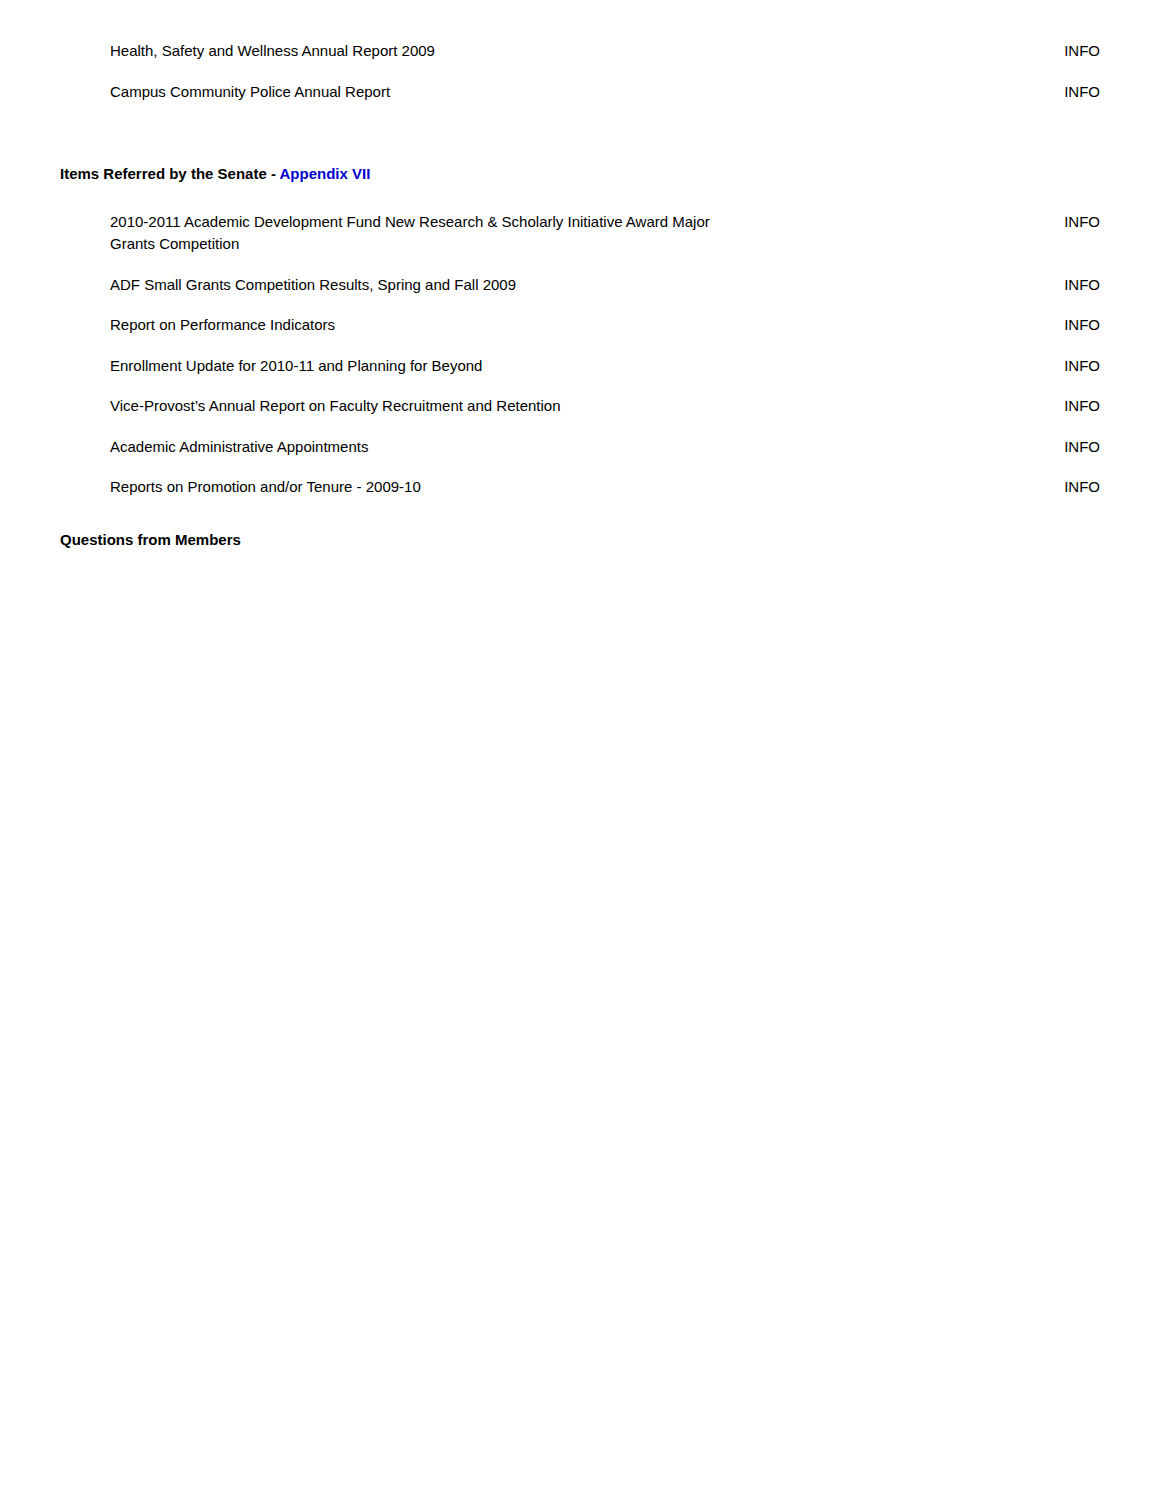Health, Safety and Wellness Annual Report 2009
INFO
Campus Community Police Annual Report
INFO
Items Referred by the Senate - Appendix VII
2010-2011 Academic Development Fund New Research & Scholarly Initiative Award Major Grants Competition
INFO
ADF Small Grants Competition Results, Spring and Fall 2009
INFO
Report on Performance Indicators
INFO
Enrollment Update for 2010-11 and Planning for Beyond
INFO
Vice-Provost’s Annual Report on Faculty Recruitment and Retention
INFO
Academic Administrative Appointments
INFO
Reports on Promotion and/or Tenure - 2009-10
INFO
Questions from Members